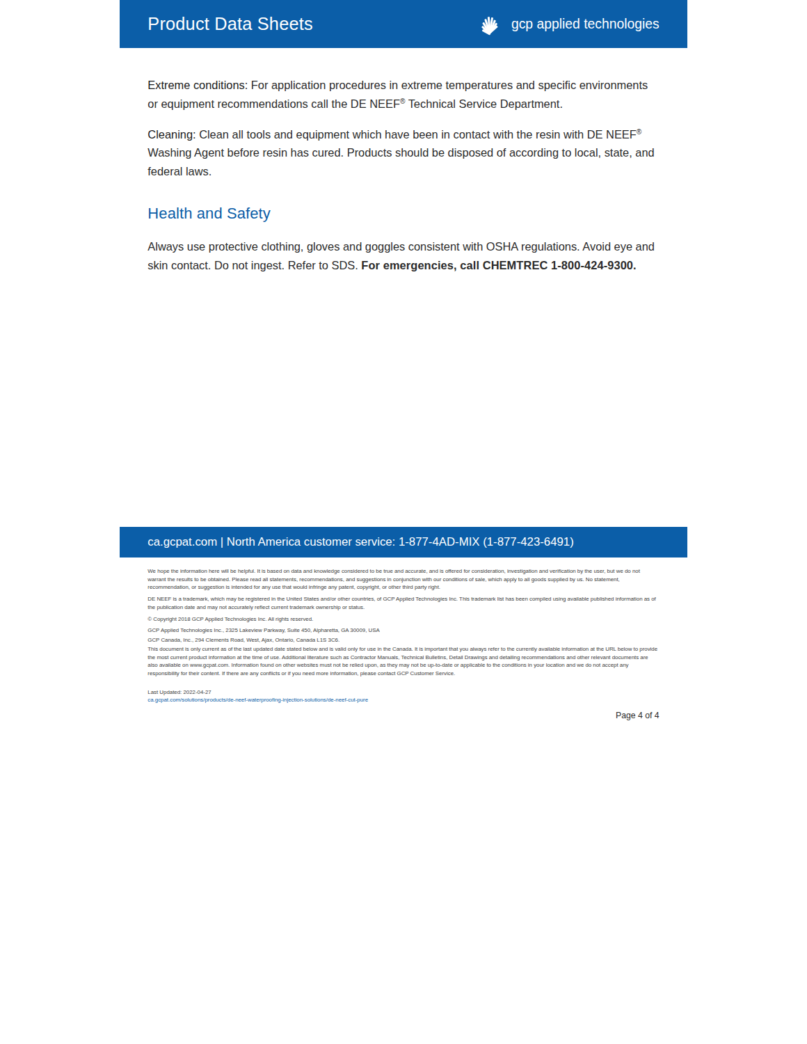Product Data Sheets
gcp applied technologies
Extreme conditions: For application procedures in extreme temperatures and specific environments or equipment recommendations call the DE NEEF® Technical Service Department.
Cleaning: Clean all tools and equipment which have been in contact with the resin with DE NEEF® Washing Agent before resin has cured. Products should be disposed of according to local, state, and federal laws.
Health and Safety
Always use protective clothing, gloves and goggles consistent with OSHA regulations. Avoid eye and skin contact. Do not ingest. Refer to SDS. For emergencies, call CHEMTREC 1-800-424-9300.
ca.gcpat.com | North America customer service: 1-877-4AD-MIX (1-877-423-6491)
We hope the information here will be helpful. It is based on data and knowledge considered to be true and accurate, and is offered for consideration, investigation and verification by the user, but we do not warrant the results to be obtained. Please read all statements, recommendations, and suggestions in conjunction with our conditions of sale, which apply to all goods supplied by us. No statement, recommendation, or suggestion is intended for any use that would infringe any patent, copyright, or other third party right.
DE NEEF is a trademark, which may be registered in the United States and/or other countries, of GCP Applied Technologies Inc. This trademark list has been compiled using available published information as of the publication date and may not accurately reflect current trademark ownership or status.
© Copyright 2018 GCP Applied Technologies Inc. All rights reserved.
GCP Applied Technologies Inc., 2325 Lakeview Parkway, Suite 450, Alpharetta, GA 30009, USA
GCP Canada, Inc., 294 Clements Road, West, Ajax, Ontario, Canada L1S 3C6.
This document is only current as of the last updated date stated below and is valid only for use in the Canada. It is important that you always refer to the currently available information at the URL below to provide the most current product information at the time of use. Additional literature such as Contractor Manuals, Technical Bulletins, Detail Drawings and detailing recommendations and other relevant documents are also available on www.gcpat.com. Information found on other websites must not be relied upon, as they may not be up-to-date or applicable to the conditions in your location and we do not accept any responsibility for their content. If there are any conflicts or if you need more information, please contact GCP Customer Service.
Last Updated: 2022-04-27
ca.gcpat.com/solutions/products/de-neef-waterproofing-injection-solutions/de-neef-cut-pure
Page 4 of 4